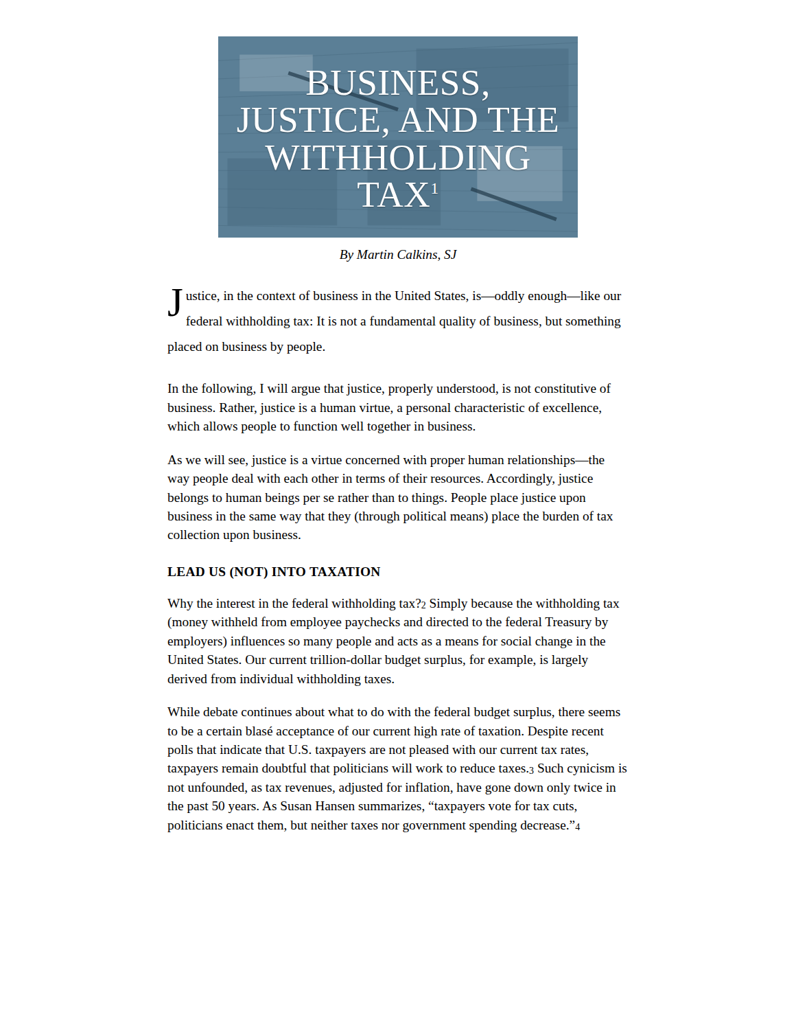BUSINESS,
JUSTICE, AND THE
WITHHOLDING TAX1
By Martin Calkins, SJ
Justice, in the context of business in the United States, is—oddly enough—like our federal withholding tax: It is not a fundamental quality of business, but something placed on business by people.
In the following, I will argue that justice, properly understood, is not constitutive of business. Rather, justice is a human virtue, a personal characteristic of excellence, which allows people to function well together in business.
As we will see, justice is a virtue concerned with proper human relationships—the way people deal with each other in terms of their resources. Accordingly, justice belongs to human beings per se rather than to things. People place justice upon business in the same way that they (through political means) place the burden of tax collection upon business.
LEAD US (NOT) INTO TAXATION
Why the interest in the federal withholding tax?2 Simply because the withholding tax (money withheld from employee paychecks and directed to the federal Treasury by employers) influences so many people and acts as a means for social change in the United States. Our current trillion-dollar budget surplus, for example, is largely derived from individual withholding taxes.
While debate continues about what to do with the federal budget surplus, there seems to be a certain blasé acceptance of our current high rate of taxation. Despite recent polls that indicate that U.S. taxpayers are not pleased with our current tax rates, taxpayers remain doubtful that politicians will work to reduce taxes.3 Such cynicism is not unfounded, as tax revenues, adjusted for inflation, have gone down only twice in the past 50 years. As Susan Hansen summarizes, “taxpayers vote for tax cuts, politicians enact them, but neither taxes nor government spending decrease.”4